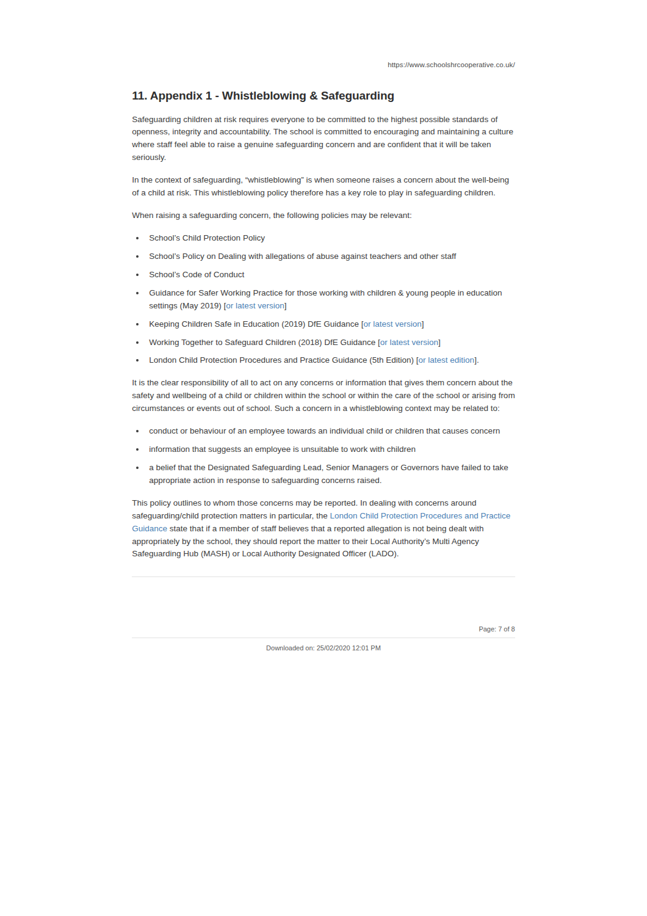https://www.schoolshrcooperative.co.uk/
11. Appendix 1 - Whistleblowing & Safeguarding
Safeguarding children at risk requires everyone to be committed to the highest possible standards of openness, integrity and accountability. The school is committed to encouraging and maintaining a culture where staff feel able to raise a genuine safeguarding concern and are confident that it will be taken seriously.
In the context of safeguarding, “whistleblowing” is when someone raises a concern about the well-being of a child at risk. This whistleblowing policy therefore has a key role to play in safeguarding children.
When raising a safeguarding concern, the following policies may be relevant:
School’s Child Protection Policy
School’s Policy on Dealing with allegations of abuse against teachers and other staff
School’s Code of Conduct
Guidance for Safer Working Practice for those working with children & young people in education settings (May 2019) [or latest version]
Keeping Children Safe in Education (2019) DfE Guidance [or latest version]
Working Together to Safeguard Children (2018) DfE Guidance [or latest version]
London Child Protection Procedures and Practice Guidance (5th Edition) [or latest edition].
It is the clear responsibility of all to act on any concerns or information that gives them concern about the safety and wellbeing of a child or children within the school or within the care of the school or arising from circumstances or events out of school. Such a concern in a whistleblowing context may be related to:
conduct or behaviour of an employee towards an individual child or children that causes concern
information that suggests an employee is unsuitable to work with children
a belief that the Designated Safeguarding Lead, Senior Managers or Governors have failed to take appropriate action in response to safeguarding concerns raised.
This policy outlines to whom those concerns may be reported. In dealing with concerns around safeguarding/child protection matters in particular, the London Child Protection Procedures and Practice Guidance state that if a member of staff believes that a reported allegation is not being dealt with appropriately by the school, they should report the matter to their Local Authority’s Multi Agency Safeguarding Hub (MASH) or Local Authority Designated Officer (LADO).
Page: 7 of 8
Downloaded on: 25/02/2020 12:01 PM